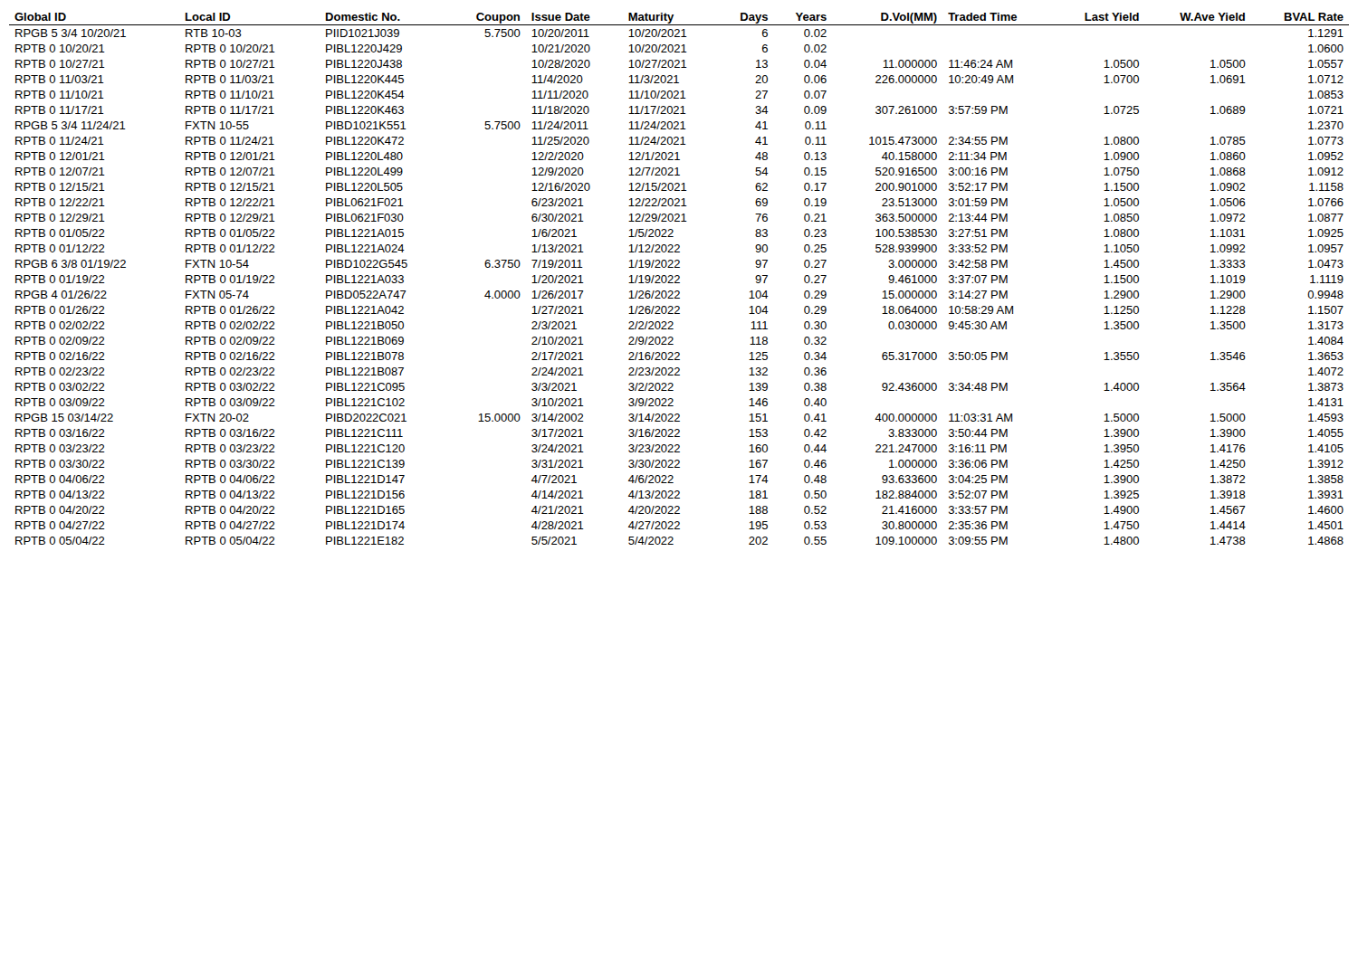Fixed income securities: identifiers, coupons, dates, volumes and yields
| Global ID | Local ID | Domestic No. | Coupon | Issue Date | Maturity | Days | Years | D.Vol(MM) | Traded Time | Last Yield | W.Ave Yield | BVAL Rate |
| --- | --- | --- | --- | --- | --- | --- | --- | --- | --- | --- | --- | --- |
| RPGB 5 3/4 10/20/21 | RTB 10-03 | PIID1021J039 | 5.7500 | 10/20/2011 | 10/20/2021 | 6 | 0.02 | | | | | 1.1291 |
| RPTB 0 10/20/21 | RPTB 0 10/20/21 | PIBL1220J429 | | 10/21/2020 | 10/20/2021 | 6 | 0.02 | | | | | 1.0600 |
| RPTB 0 10/27/21 | RPTB 0 10/27/21 | PIBL1220J438 | | 10/28/2020 | 10/27/2021 | 13 | 0.04 | 11.000000 | 11:46:24 AM | 1.0500 | 1.0500 | 1.0557 |
| RPTB 0 11/03/21 | RPTB 0 11/03/21 | PIBL1220K445 | | 11/4/2020 | 11/3/2021 | 20 | 0.06 | 226.000000 | 10:20:49 AM | 1.0700 | 1.0691 | 1.0712 |
| RPTB 0 11/10/21 | RPTB 0 11/10/21 | PIBL1220K454 | | 11/11/2020 | 11/10/2021 | 27 | 0.07 | | | | | 1.0853 |
| RPTB 0 11/17/21 | RPTB 0 11/17/21 | PIBL1220K463 | | 11/18/2020 | 11/17/2021 | 34 | 0.09 | 307.261000 | 3:57:59 PM | 1.0725 | 1.0689 | 1.0721 |
| RPGB 5 3/4 11/24/21 | FXTN 10-55 | PIBD1021K551 | 5.7500 | 11/24/2011 | 11/24/2021 | 41 | 0.11 | | | | | 1.2370 |
| RPTB 0 11/24/21 | RPTB 0 11/24/21 | PIBL1220K472 | | 11/25/2020 | 11/24/2021 | 41 | 0.11 | 1015.473000 | 2:34:55 PM | 1.0800 | 1.0785 | 1.0773 |
| RPTB 0 12/01/21 | RPTB 0 12/01/21 | PIBL1220L480 | | 12/2/2020 | 12/1/2021 | 48 | 0.13 | 40.158000 | 2:11:34 PM | 1.0900 | 1.0860 | 1.0952 |
| RPTB 0 12/07/21 | RPTB 0 12/07/21 | PIBL1220L499 | | 12/9/2020 | 12/7/2021 | 54 | 0.15 | 520.916500 | 3:00:16 PM | 1.0750 | 1.0868 | 1.0912 |
| RPTB 0 12/15/21 | RPTB 0 12/15/21 | PIBL1220L505 | | 12/16/2020 | 12/15/2021 | 62 | 0.17 | 200.901000 | 3:52:17 PM | 1.1500 | 1.0902 | 1.1158 |
| RPTB 0 12/22/21 | RPTB 0 12/22/21 | PIBL0621F021 | | 6/23/2021 | 12/22/2021 | 69 | 0.19 | 23.513000 | 3:01:59 PM | 1.0500 | 1.0506 | 1.0766 |
| RPTB 0 12/29/21 | RPTB 0 12/29/21 | PIBL0621F030 | | 6/30/2021 | 12/29/2021 | 76 | 0.21 | 363.500000 | 2:13:44 PM | 1.0850 | 1.0972 | 1.0877 |
| RPTB 0 01/05/22 | RPTB 0 01/05/22 | PIBL1221A015 | | 1/6/2021 | 1/5/2022 | 83 | 0.23 | 100.538530 | 3:27:51 PM | 1.0800 | 1.1031 | 1.0925 |
| RPTB 0 01/12/22 | RPTB 0 01/12/22 | PIBL1221A024 | | 1/13/2021 | 1/12/2022 | 90 | 0.25 | 528.939900 | 3:33:52 PM | 1.1050 | 1.0992 | 1.0957 |
| RPGB 6 3/8 01/19/22 | FXTN 10-54 | PIBD1022G545 | 6.3750 | 7/19/2011 | 1/19/2022 | 97 | 0.27 | 3.000000 | 3:42:58 PM | 1.4500 | 1.3333 | 1.0473 |
| RPTB 0 01/19/22 | RPTB 0 01/19/22 | PIBL1221A033 | | 1/20/2021 | 1/19/2022 | 97 | 0.27 | 9.461000 | 3:37:07 PM | 1.1500 | 1.1019 | 1.1119 |
| RPGB 4 01/26/22 | FXTN 05-74 | PIBD0522A747 | 4.0000 | 1/26/2017 | 1/26/2022 | 104 | 0.29 | 15.000000 | 3:14:27 PM | 1.2900 | 1.2900 | 0.9948 |
| RPTB 0 01/26/22 | RPTB 0 01/26/22 | PIBL1221A042 | | 1/27/2021 | 1/26/2022 | 104 | 0.29 | 18.064000 | 10:58:29 AM | 1.1250 | 1.1228 | 1.1507 |
| RPTB 0 02/02/22 | RPTB 0 02/02/22 | PIBL1221B050 | | 2/3/2021 | 2/2/2022 | 111 | 0.30 | 0.030000 | 9:45:30 AM | 1.3500 | 1.3500 | 1.3173 |
| RPTB 0 02/09/22 | RPTB 0 02/09/22 | PIBL1221B069 | | 2/10/2021 | 2/9/2022 | 118 | 0.32 | | | | | 1.4084 |
| RPTB 0 02/16/22 | RPTB 0 02/16/22 | PIBL1221B078 | | 2/17/2021 | 2/16/2022 | 125 | 0.34 | 65.317000 | 3:50:05 PM | 1.3550 | 1.3546 | 1.3653 |
| RPTB 0 02/23/22 | RPTB 0 02/23/22 | PIBL1221B087 | | 2/24/2021 | 2/23/2022 | 132 | 0.36 | | | | | 1.4072 |
| RPTB 0 03/02/22 | RPTB 0 03/02/22 | PIBL1221C095 | | 3/3/2021 | 3/2/2022 | 139 | 0.38 | 92.436000 | 3:34:48 PM | 1.4000 | 1.3564 | 1.3873 |
| RPTB 0 03/09/22 | RPTB 0 03/09/22 | PIBL1221C102 | | 3/10/2021 | 3/9/2022 | 146 | 0.40 | | | | | 1.4131 |
| RPGB 15 03/14/22 | FXTN 20-02 | PIBD2022C021 | 15.0000 | 3/14/2002 | 3/14/2022 | 151 | 0.41 | 400.000000 | 11:03:31 AM | 1.5000 | 1.5000 | 1.4593 |
| RPTB 0 03/16/22 | RPTB 0 03/16/22 | PIBL1221C111 | | 3/17/2021 | 3/16/2022 | 153 | 0.42 | 3.833000 | 3:50:44 PM | 1.3900 | 1.3900 | 1.4055 |
| RPTB 0 03/23/22 | RPTB 0 03/23/22 | PIBL1221C120 | | 3/24/2021 | 3/23/2022 | 160 | 0.44 | 221.247000 | 3:16:11 PM | 1.3950 | 1.4176 | 1.4105 |
| RPTB 0 03/30/22 | RPTB 0 03/30/22 | PIBL1221C139 | | 3/31/2021 | 3/30/2022 | 167 | 0.46 | 1.000000 | 3:36:06 PM | 1.4250 | 1.4250 | 1.3912 |
| RPTB 0 04/06/22 | RPTB 0 04/06/22 | PIBL1221D147 | | 4/7/2021 | 4/6/2022 | 174 | 0.48 | 93.633600 | 3:04:25 PM | 1.3900 | 1.3872 | 1.3858 |
| RPTB 0 04/13/22 | RPTB 0 04/13/22 | PIBL1221D156 | | 4/14/2021 | 4/13/2022 | 181 | 0.50 | 182.884000 | 3:52:07 PM | 1.3925 | 1.3918 | 1.3931 |
| RPTB 0 04/20/22 | RPTB 0 04/20/22 | PIBL1221D165 | | 4/21/2021 | 4/20/2022 | 188 | 0.52 | 21.416000 | 3:33:57 PM | 1.4900 | 1.4567 | 1.4600 |
| RPTB 0 04/27/22 | RPTB 0 04/27/22 | PIBL1221D174 | | 4/28/2021 | 4/27/2022 | 195 | 0.53 | 30.800000 | 2:35:36 PM | 1.4750 | 1.4414 | 1.4501 |
| RPTB 0 05/04/22 | RPTB 0 05/04/22 | PIBL1221E182 | | 5/5/2021 | 5/4/2022 | 202 | 0.55 | 109.100000 | 3:09:55 PM | 1.4800 | 1.4738 | 1.4868 |